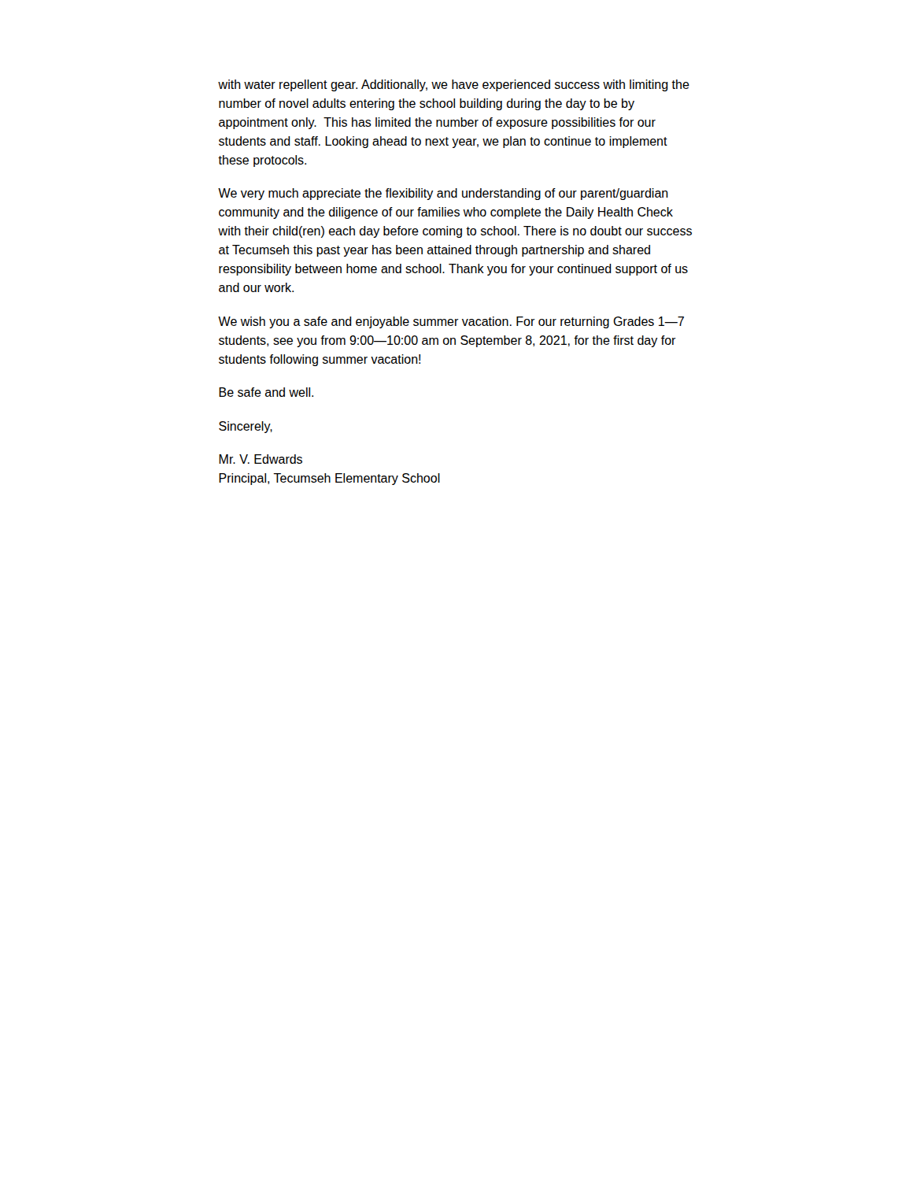with water repellent gear. Additionally, we have experienced success with limiting the number of novel adults entering the school building during the day to be by appointment only. This has limited the number of exposure possibilities for our students and staff. Looking ahead to next year, we plan to continue to implement these protocols.
We very much appreciate the flexibility and understanding of our parent/guardian community and the diligence of our families who complete the Daily Health Check with their child(ren) each day before coming to school. There is no doubt our success at Tecumseh this past year has been attained through partnership and shared responsibility between home and school. Thank you for your continued support of us and our work.
We wish you a safe and enjoyable summer vacation. For our returning Grades 1—7 students, see you from 9:00—10:00 am on September 8, 2021, for the first day for students following summer vacation!
Be safe and well.
Sincerely,
Mr. V. Edwards
Principal, Tecumseh Elementary School